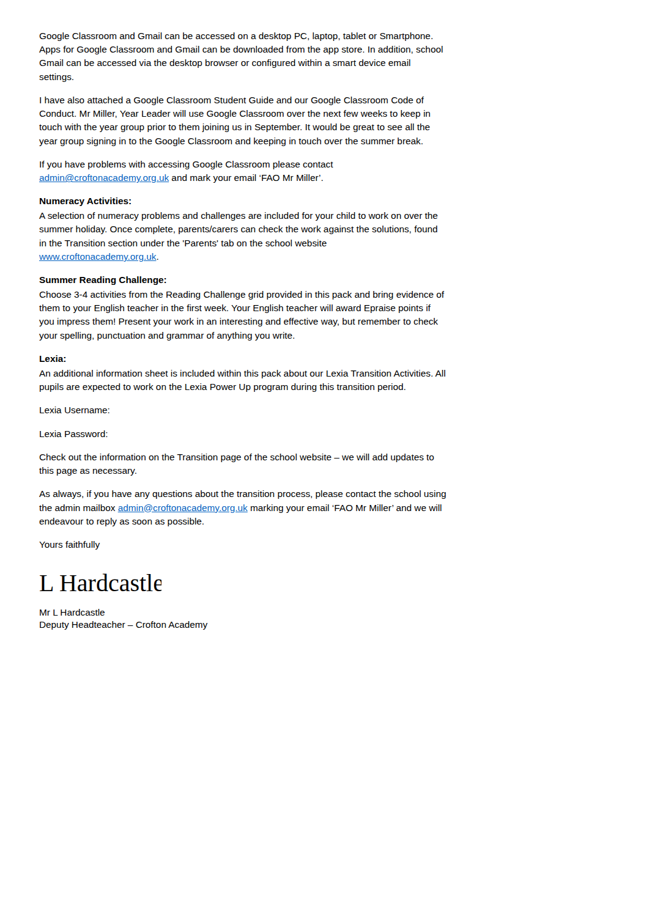Google Classroom and Gmail can be accessed on a desktop PC, laptop, tablet or Smartphone. Apps for Google Classroom and Gmail can be downloaded from the app store. In addition, school Gmail can be accessed via the desktop browser or configured within a smart device email settings.
I have also attached a Google Classroom Student Guide and our Google Classroom Code of Conduct. Mr Miller, Year Leader will use Google Classroom over the next few weeks to keep in touch with the year group prior to them joining us in September. It would be great to see all the year group signing in to the Google Classroom and keeping in touch over the summer break.
If you have problems with accessing Google Classroom please contact admin@croftonacademy.org.uk and mark your email ‘FAO Mr Miller’.
Numeracy Activities:
A selection of numeracy problems and challenges are included for your child to work on over the summer holiday. Once complete, parents/carers can check the work against the solutions, found in the Transition section under the 'Parents' tab on the school website www.croftonacademy.org.uk.
Summer Reading Challenge:
Choose 3-4 activities from the Reading Challenge grid provided in this pack and bring evidence of them to your English teacher in the first week. Your English teacher will award Epraise points if you impress them! Present your work in an interesting and effective way, but remember to check your spelling, punctuation and grammar of anything you write.
Lexia:
An additional information sheet is included within this pack about our Lexia Transition Activities. All pupils are expected to work on the Lexia Power Up program during this transition period.
Lexia Username:
Lexia Password:
Check out the information on the Transition page of the school website – we will add updates to this page as necessary.
As always, if you have any questions about the transition process, please contact the school using the admin mailbox admin@croftonacademy.org.uk marking your email ‘FAO Mr Miller’ and we will endeavour to reply as soon as possible.
Yours faithfully
Mr L Hardcastle
Deputy Headteacher – Crofton Academy